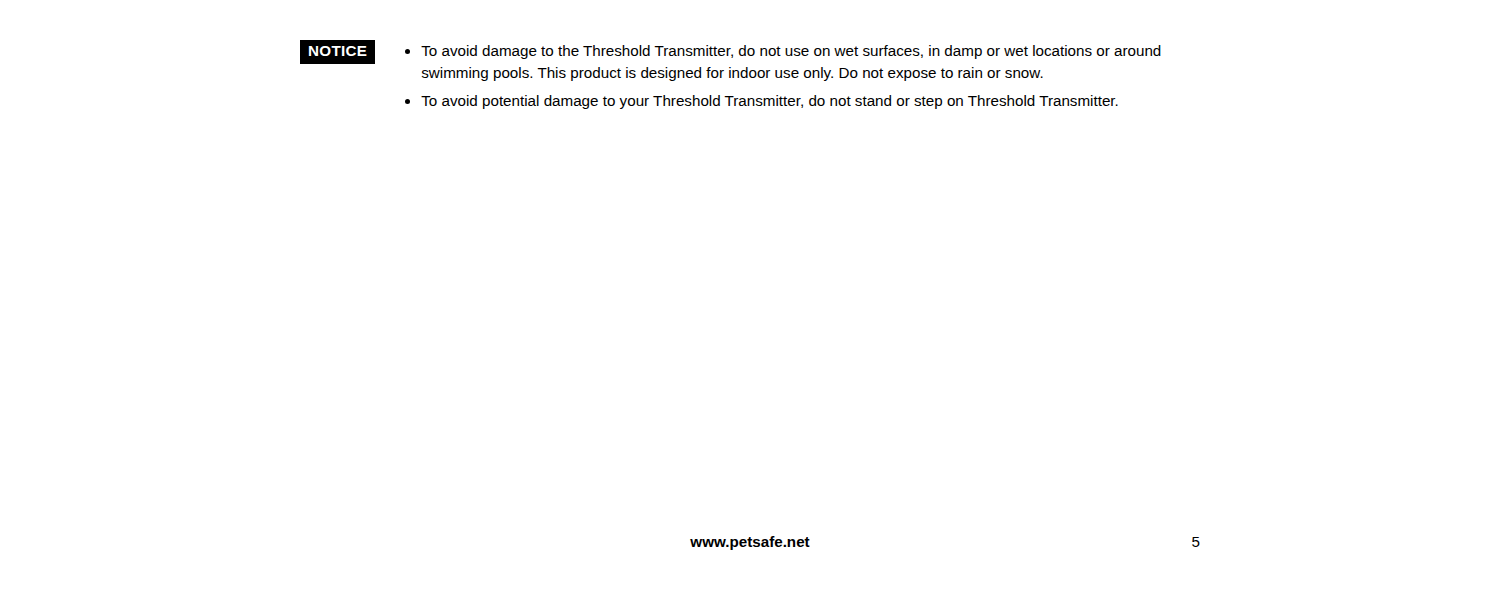NOTICE
To avoid damage to the Threshold Transmitter, do not use on wet surfaces, in damp or wet locations or around swimming pools. This product is designed for indoor use only. Do not expose to rain or snow.
To avoid potential damage to your Threshold Transmitter, do not stand or step on Threshold Transmitter.
www.petsafe.net 5